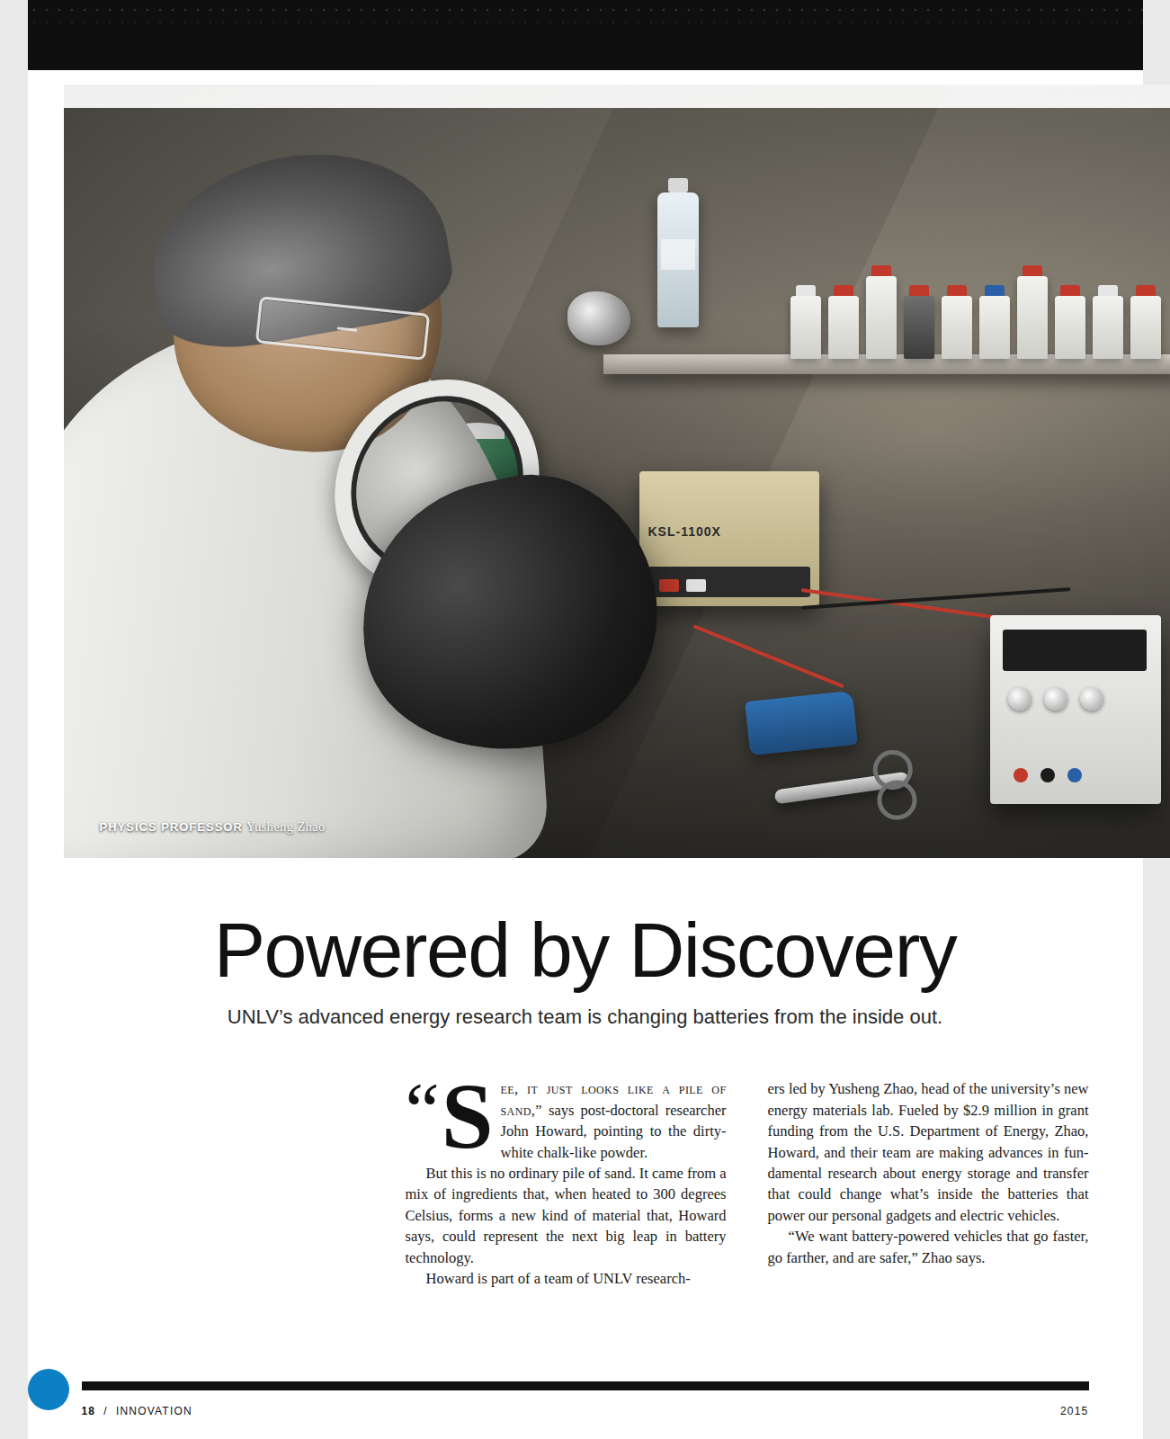KIMTECH
KSL-1100X
PHYSICS PROFESSOR Yusheng Zhao
Powered by Discovery
UNLV’s advanced energy research team is changing batteries from the inside out.
“See, it just looks like a pile of sand,” says post-doctoral researcher John Howard, pointing to the dirty-white chalk-like powder.
But this is no ordinary pile of sand. It came from a mix of ingredients that, when heated to 300 degrees Celsius, forms a new kind of material that, Howard says, could represent the next big leap in battery technology.
Howard is part of a team of UNLV research-
ers led by Yusheng Zhao, head of the university’s new energy materials lab. Fueled by $2.9 million in grant funding from the U.S. Department of Energy, Zhao, Howard, and their team are making advances in fundamental research about energy storage and transfer that could change what’s inside the batteries that power our personal gadgets and electric vehicles.
“We want battery-powered vehicles that go faster, go farther, and are safer,” Zhao says.
18 / INNOVATION
2015